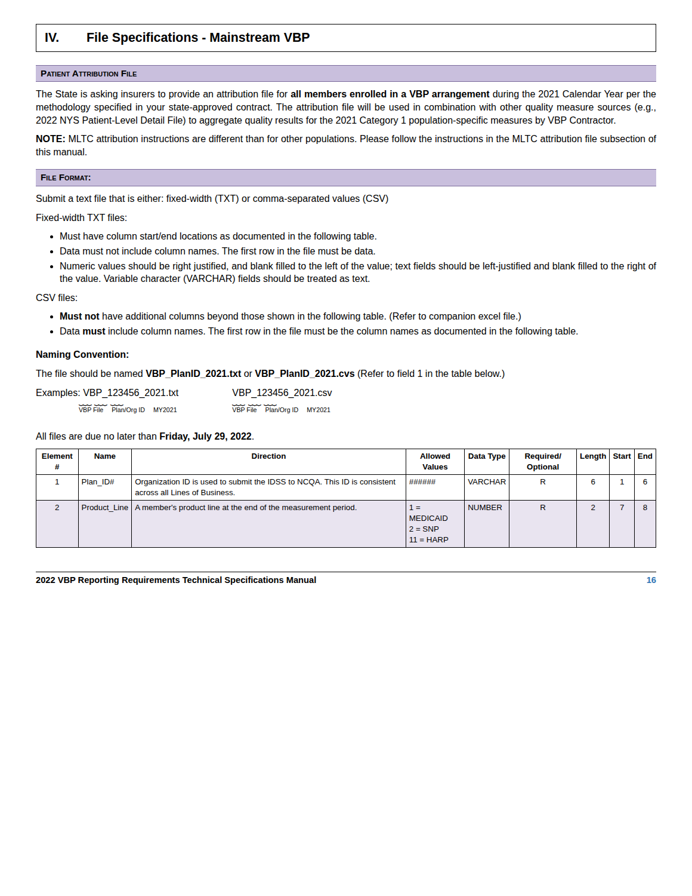IV. File Specifications - Mainstream VBP
Patient Attribution File
The State is asking insurers to provide an attribution file for all members enrolled in a VBP arrangement during the 2021 Calendar Year per the methodology specified in your state-approved contract. The attribution file will be used in combination with other quality measure sources (e.g., 2022 NYS Patient-Level Detail File) to aggregate quality results for the 2021 Category 1 population-specific measures by VBP Contractor.
NOTE: MLTC attribution instructions are different than for other populations. Please follow the instructions in the MLTC attribution file subsection of this manual.
File Format:
Submit a text file that is either: fixed-width (TXT) or comma-separated values (CSV)
Fixed-width TXT files:
Must have column start/end locations as documented in the following table.
Data must not include column names. The first row in the file must be data.
Numeric values should be right justified, and blank filled to the left of the value; text fields should be left-justified and blank filled to the right of the value. Variable character (VARCHAR) fields should be treated as text.
CSV files:
Must not have additional columns beyond those shown in the following table. (Refer to companion excel file.)
Data must include column names. The first row in the file must be the column names as documented in the following table.
Naming Convention:
The file should be named VBP_PlanID_2021.txt or VBP_PlanID_2021.cvs (Refer to field 1 in the table below.)
Examples: VBP_123456_2021.txt
⏟⏟⏟ ⏟⏟⏟ ⏟⏟⏟
VBP File Plan/Org ID MY2021
VBP_123456_2021.csv
⏟⏟⏟ ⏟⏟⏟ ⏟⏟⏟
VBP File Plan/Org ID MY2021
All files are due no later than Friday, July 29, 2022.
| Element # | Name | Direction | Allowed Values | Data Type | Required/ Optional | Length | Start | End |
| --- | --- | --- | --- | --- | --- | --- | --- | --- |
| 1 | Plan_ID# | Organization ID is used to submit the IDSS to NCQA. This ID is consistent across all Lines of Business. | ###### | VARCHAR | R | 6 | 1 | 6 |
| 2 | Product_Line | A member's product line at the end of the measurement period. | 1 = MEDICAID 2 = SNP 11 = HARP | NUMBER | R | 2 | 7 | 8 |
2022 VBP Reporting Requirements Technical Specifications Manual 16